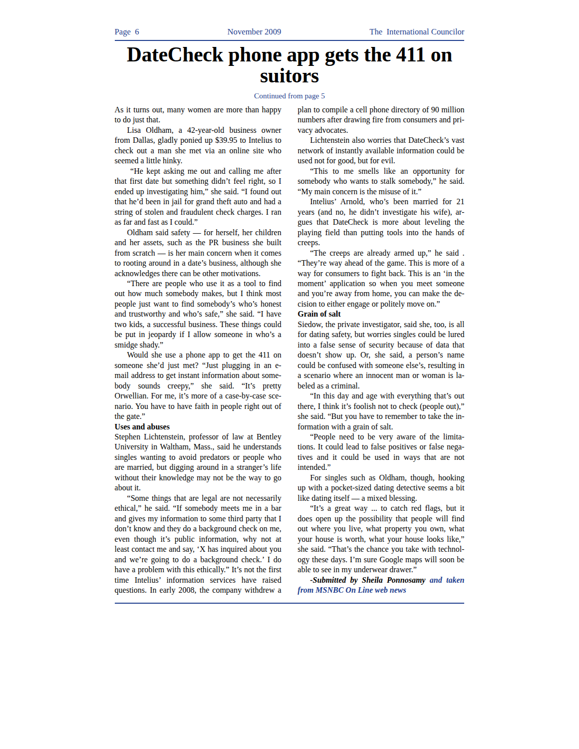Page 6
November 2009
The International Councilor
DateCheck phone app gets the 411 on suitors
Continued from page 5
As it turns out, many women are more than happy to do just that.
Lisa Oldham, a 42-year-old business owner from Dallas, gladly ponied up $39.95 to Intelius to check out a man she met via an online site who seemed a little hinky.
“He kept asking me out and calling me after that first date but something didn’t feel right, so I ended up investigating him,” she said. “I found out that he’d been in jail for grand theft auto and had a string of stolen and fraudulent check charges. I ran as far and fast as I could.”
Oldham said safety — for herself, her children and her assets, such as the PR business she built from scratch — is her main concern when it comes to rooting around in a date’s business, although she acknowledges there can be other motivations.
“There are people who use it as a tool to find out how much somebody makes, but I think most people just want to find somebody’s who’s honest and trustworthy and who’s safe,” she said. “I have two kids, a successful business. These things could be put in jeopardy if I allow someone in who’s a smidge shady.”
Would she use a phone app to get the 411 on someone she’d just met? “Just plugging in an e-mail address to get instant information about somebody sounds creepy,” she said. “It’s pretty Orwellian. For me, it’s more of a case-by-case scenario. You have to have faith in people right out of the gate.”
Uses and abuses
Stephen Lichtenstein, professor of law at Bentley University in Waltham, Mass., said he understands singles wanting to avoid predators or people who are married, but digging around in a stranger’s life without their knowledge may not be the way to go about it.
“Some things that are legal are not necessarily ethical,” he said. “If somebody meets me in a bar and gives my information to some third party that I don’t know and they do a background check on me, even though it’s public information, why not at least contact me and say, ‘X has inquired about you and we’re going to do a background check.’ I do have a problem with this ethically.” It’s not the first time Intelius’ information services have raised questions. In early 2008, the company withdrew a plan to compile a cell phone directory of 90 million numbers after drawing fire from consumers and privacy advocates.
Lichtenstein also worries that DateCheck’s vast network of instantly available information could be used not for good, but for evil.
“This to me smells like an opportunity for somebody who wants to stalk somebody,” he said. “My main concern is the misuse of it.”
Intelius’ Arnold, who’s been married for 21 years (and no, he didn’t investigate his wife), argues that DateCheck is more about leveling the playing field than putting tools into the hands of creeps.
“The creeps are already armed up,” he said . “They’re way ahead of the game. This is more of a way for consumers to fight back. This is an ‘in the moment’ application so when you meet someone and you’re away from home, you can make the decision to either engage or politely move on.”
Grain of salt
Siedow, the private investigator, said she, too, is all for dating safety, but worries singles could be lured into a false sense of security because of data that doesn’t show up. Or, she said, a person’s name could be confused with someone else’s, resulting in a scenario where an innocent man or woman is labeled as a criminal.
“In this day and age with everything that’s out there, I think it’s foolish not to check (people out),” she said. “But you have to remember to take the information with a grain of salt.
“People need to be very aware of the limitations. It could lead to false positives or false negatives and it could be used in ways that are not intended.”
For singles such as Oldham, though, hooking up with a pocket-sized dating detective seems a bit like dating itself — a mixed blessing.
“It’s a great way ... to catch red flags, but it does open up the possibility that people will find out where you live, what property you own, what your house is worth, what your house looks like,” she said. “That’s the chance you take with technology these days. I’m sure Google maps will soon be able to see in my underwear drawer.”
-Submitted by Sheila Ponnosamy and taken from MSNBC On Line web news